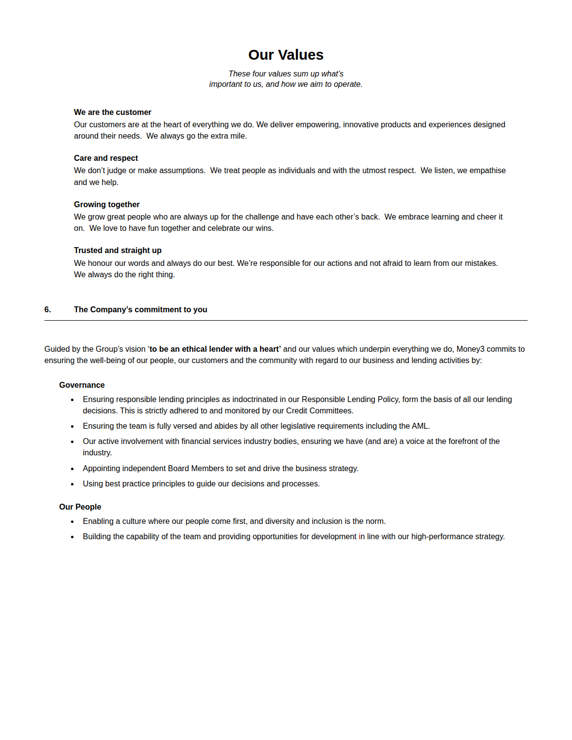Our Values
These four values sum up what’s
important to us, and how we aim to operate.
We are the customer
Our customers are at the heart of everything we do. We deliver empowering, innovative products and experiences designed around their needs. We always go the extra mile.
Care and respect
We don’t judge or make assumptions. We treat people as individuals and with the utmost respect. We listen, we empathise and we help.
Growing together
We grow great people who are always up for the challenge and have each other’s back. We embrace learning and cheer it on. We love to have fun together and celebrate our wins.
Trusted and straight up
We honour our words and always do our best. We’re responsible for our actions and not afraid to learn from our mistakes. We always do the right thing.
6. The Company’s commitment to you
Guided by the Group’s vision ‘to be an ethical lender with a heart’ and our values which underpin everything we do, Money3 commits to ensuring the well-being of our people, our customers and the community with regard to our business and lending activities by:
Governance
Ensuring responsible lending principles as indoctrinated in our Responsible Lending Policy, form the basis of all our lending decisions. This is strictly adhered to and monitored by our Credit Committees.
Ensuring the team is fully versed and abides by all other legislative requirements including the AML.
Our active involvement with financial services industry bodies, ensuring we have (and are) a voice at the forefront of the industry.
Appointing independent Board Members to set and drive the business strategy.
Using best practice principles to guide our decisions and processes.
Our People
Enabling a culture where our people come first, and diversity and inclusion is the norm.
Building the capability of the team and providing opportunities for development in line with our high-performance strategy.